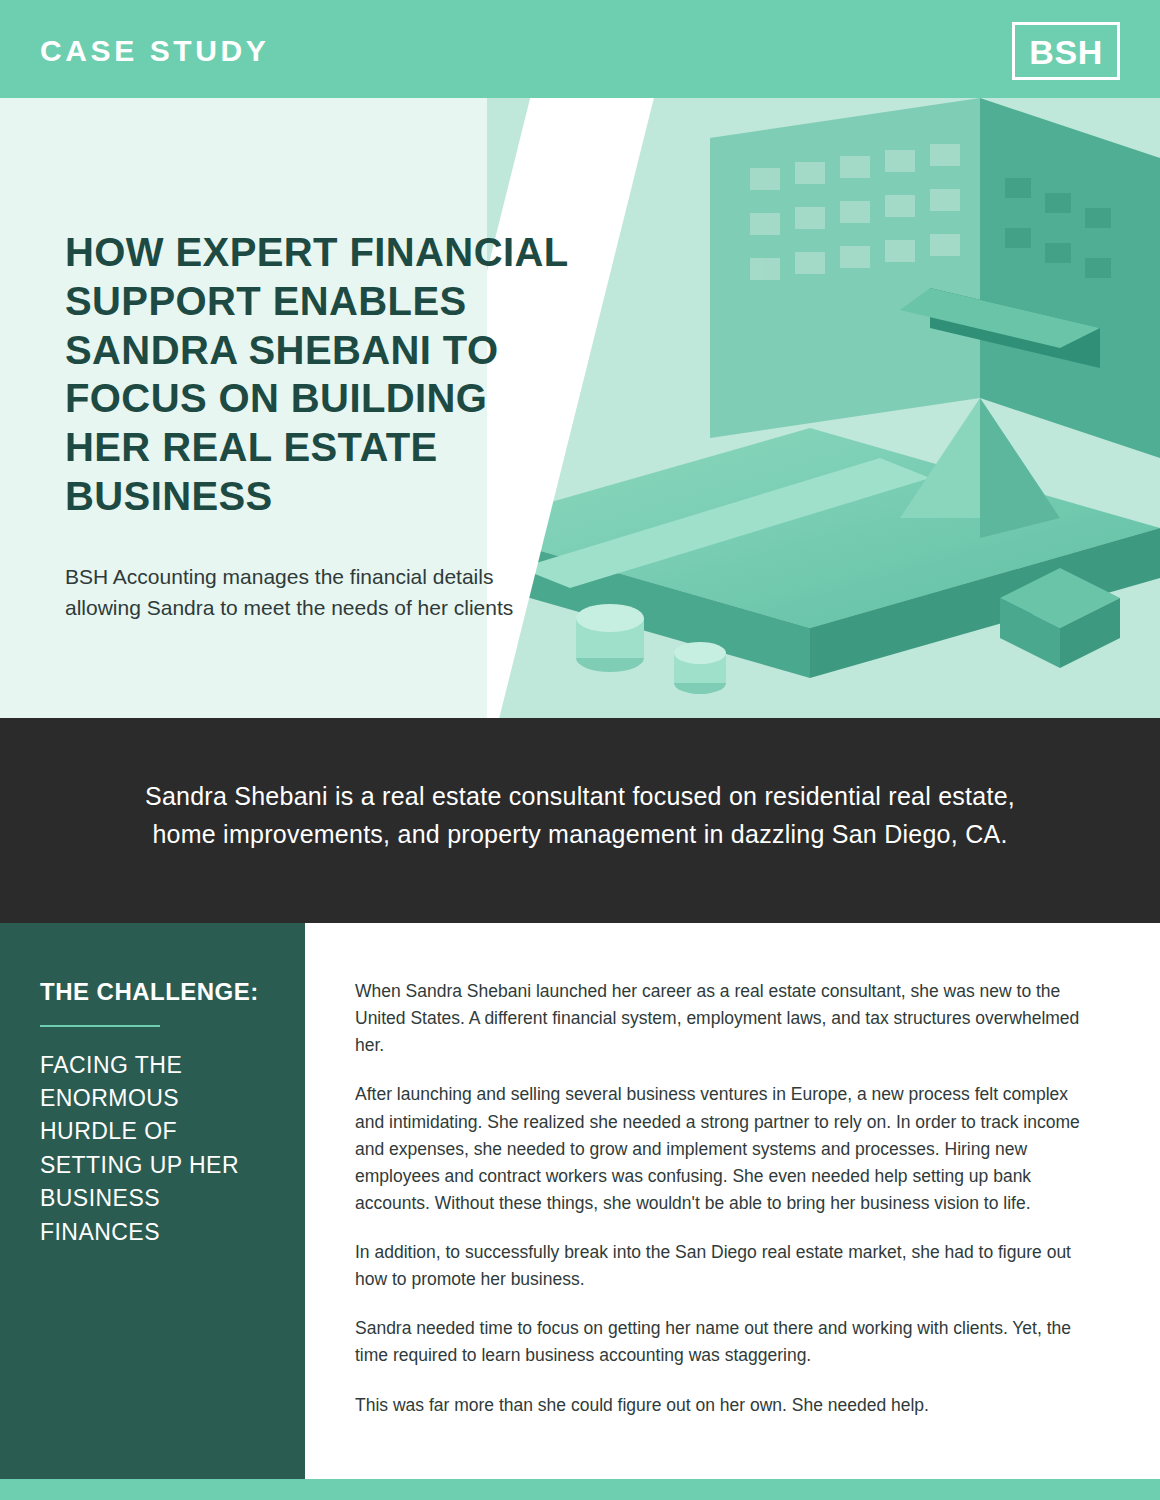Case Study
BSH
How Expert Financial Support Enables Sandra Shebani to Focus on Building Her Real Estate Business
BSH Accounting manages the financial details allowing Sandra to meet the needs of her clients
Sandra Shebani is a real estate consultant focused on residential real estate, home improvements, and property management in dazzling San Diego, CA.
The Challenge:
Facing the enormous hurdle of setting up her business finances
When Sandra Shebani launched her career as a real estate consultant, she was new to the United States. A different financial system, employment laws, and tax structures overwhelmed her.
After launching and selling several business ventures in Europe, a new process felt complex and intimidating. She realized she needed a strong partner to rely on. In order to track income and expenses, she needed to grow and implement systems and processes. Hiring new employees and contract workers was confusing. She even needed help setting up bank accounts. Without these things, she wouldn't be able to bring her business vision to life.
In addition, to successfully break into the San Diego real estate market, she had to figure out how to promote her business.
Sandra needed time to focus on getting her name out there and working with clients. Yet, the time required to learn business accounting was staggering.
This was far more than she could figure out on her own. She needed help.